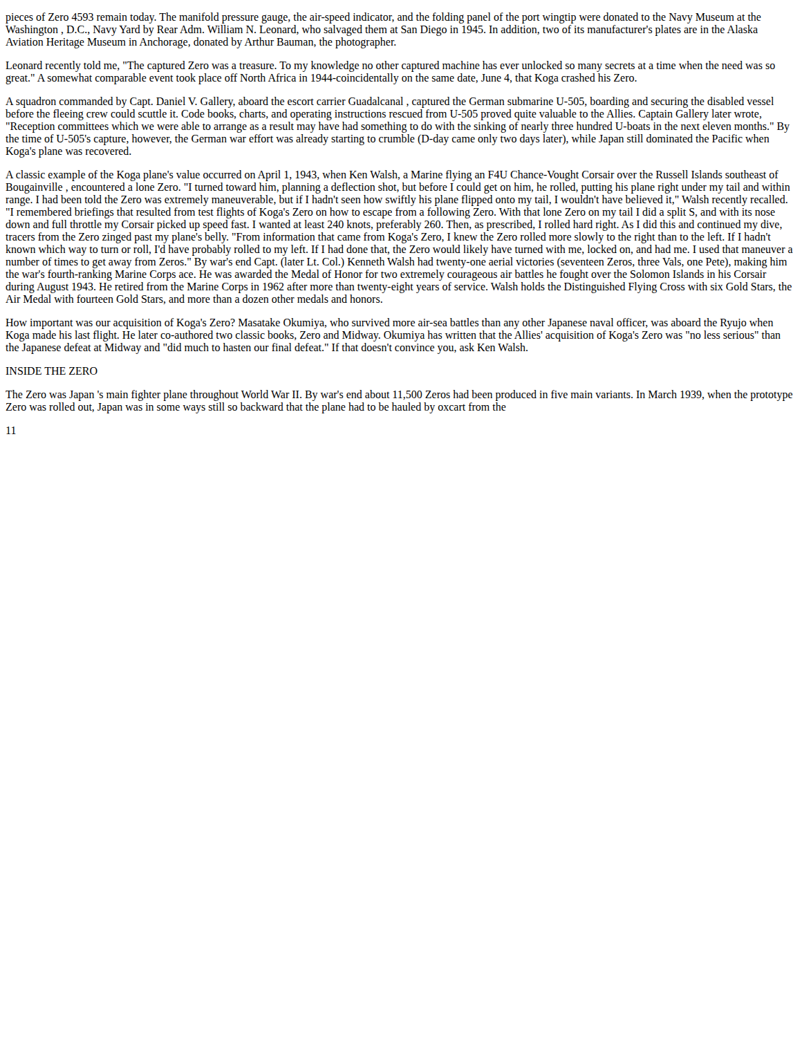pieces of Zero 4593 remain today. The manifold pressure gauge, the air-speed indicator, and the folding panel of the port wingtip were donated to the Navy Museum at the Washington , D.C., Navy Yard by Rear Adm. William N. Leonard, who salvaged them at San Diego in 1945. In addition, two of its manufacturer's plates are in the Alaska Aviation Heritage Museum in Anchorage, donated by Arthur Bauman, the photographer.
Leonard recently told me, "The captured Zero was a treasure. To my knowledge no other captured machine has ever unlocked so many secrets at a time when the need was so great." A somewhat comparable event took place off North Africa in 1944-coincidentally on the same date, June 4, that Koga crashed his Zero.
A squadron commanded by Capt. Daniel V. Gallery, aboard the escort carrier Guadalcanal , captured the German submarine U-505, boarding and securing the disabled vessel before the fleeing crew could scuttle it. Code books, charts, and operating instructions rescued from U-505 proved quite valuable to the Allies. Captain Gallery later wrote, "Reception committees which we were able to arrange as a result may have had something to do with the sinking of nearly three hundred U-boats in the next eleven months." By the time of U-505's capture, however, the German war effort was already starting to crumble (D-day came only two days later), while Japan still dominated the Pacific when Koga's plane was recovered.
A classic example of the Koga plane's value occurred on April 1, 1943, when Ken Walsh, a Marine flying an F4U Chance-Vought Corsair over the Russell Islands southeast of Bougainville , encountered a lone Zero. "I turned toward him, planning a deflection shot, but before I could get on him, he rolled, putting his plane right under my tail and within range. I had been told the Zero was extremely maneuverable, but if I hadn't seen how swiftly his plane flipped onto my tail, I wouldn't have believed it," Walsh recently recalled. "I remembered briefings that resulted from test flights of Koga's Zero on how to escape from a following Zero. With that lone Zero on my tail I did a split S, and with its nose down and full throttle my Corsair picked up speed fast. I wanted at least 240 knots, preferably 260. Then, as prescribed, I rolled hard right. As I did this and continued my dive, tracers from the Zero zinged past my plane's belly. "From information that came from Koga's Zero, I knew the Zero rolled more slowly to the right than to the left. If I hadn't known which way to turn or roll, I'd have probably rolled to my left. If I had done that, the Zero would likely have turned with me, locked on, and had me. I used that maneuver a number of times to get away from Zeros." By war's end Capt. (later Lt. Col.) Kenneth Walsh had twenty-one aerial victories (seventeen Zeros, three Vals, one Pete), making him the war's fourth-ranking Marine Corps ace. He was awarded the Medal of Honor for two extremely courageous air battles he fought over the Solomon Islands in his Corsair during August 1943. He retired from the Marine Corps in 1962 after more than twenty-eight years of service. Walsh holds the Distinguished Flying Cross with six Gold Stars, the Air Medal with fourteen Gold Stars, and more than a dozen other medals and honors.
How important was our acquisition of Koga's Zero? Masatake Okumiya, who survived more air-sea battles than any other Japanese naval officer, was aboard the Ryujo when Koga made his last flight. He later co-authored two classic books, Zero and Midway. Okumiya has written that the Allies' acquisition of Koga's Zero was "no less serious" than the Japanese defeat at Midway and "did much to hasten our final defeat." If that doesn't convince you, ask Ken Walsh.
INSIDE THE ZERO
The Zero was Japan 's main fighter plane throughout World War II. By war's end about 11,500 Zeros had been produced in five main variants. In March 1939, when the prototype Zero was rolled out, Japan was in some ways still so backward that the plane had to be hauled by oxcart from the
11